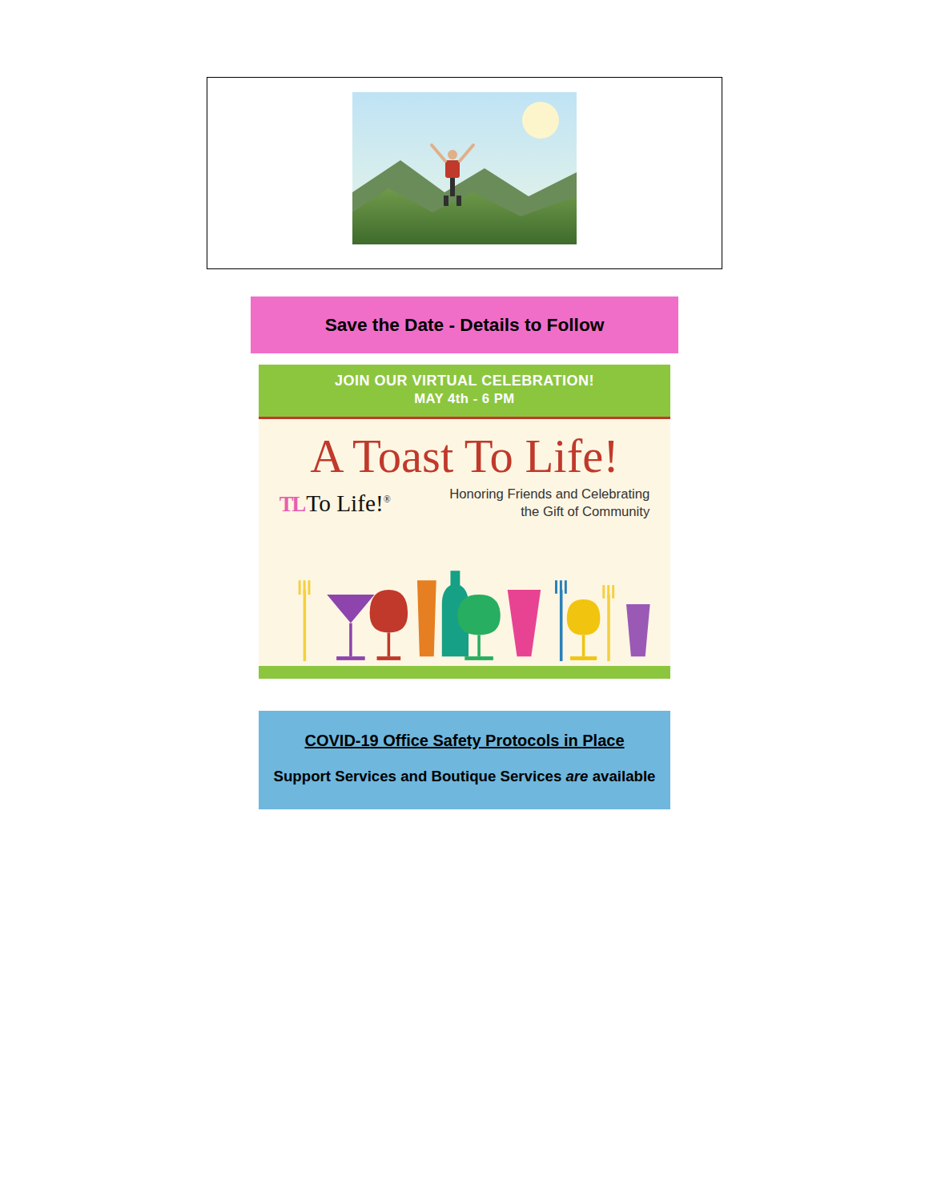Save the Date - Details to Follow
JOIN OUR VIRTUAL CELEBRATION! MAY 4th - 6 PM
A Toast To Life!
TLTo Life!®
Honoring Friends and Celebrating
the Gift of Community
COVID-19 Office Safety Protocols in Place
Support Services and Boutique Services are available